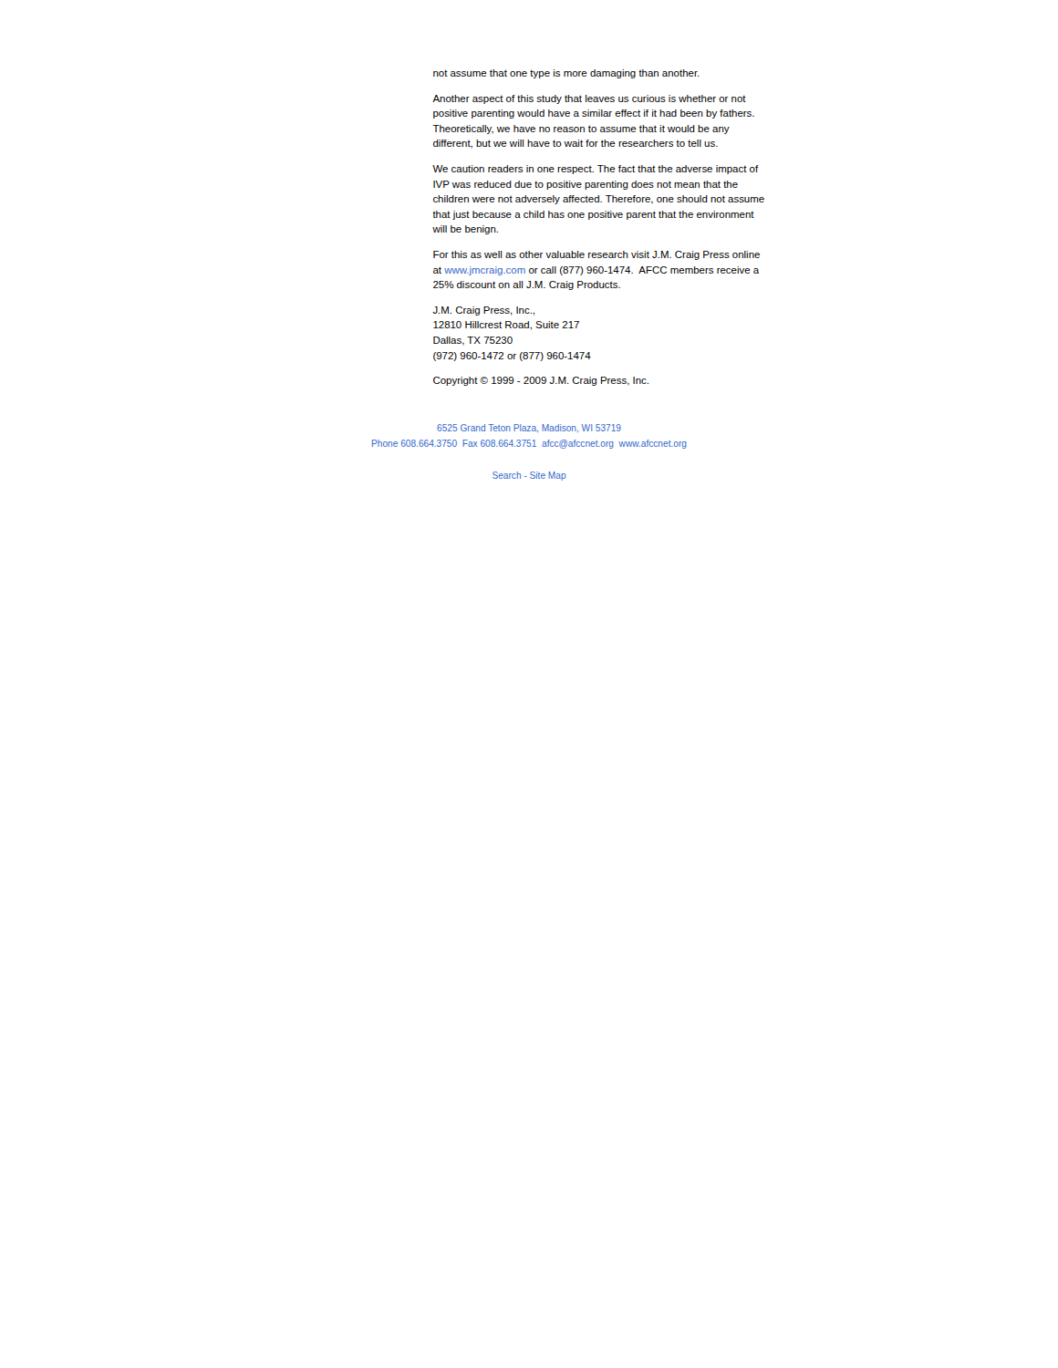not assume that one type is more damaging than another.
Another aspect of this study that leaves us curious is whether or not positive parenting would have a similar effect if it had been by fathers. Theoretically, we have no reason to assume that it would be any different, but we will have to wait for the researchers to tell us.
We caution readers in one respect. The fact that the adverse impact of IVP was reduced due to positive parenting does not mean that the children were not adversely affected. Therefore, one should not assume that just because a child has one positive parent that the environment will be benign.
For this as well as other valuable research visit J.M. Craig Press online at www.jmcraig.com or call (877) 960-1474. AFCC members receive a 25% discount on all J.M. Craig Products.
J.M. Craig Press, Inc.,
12810 Hillcrest Road, Suite 217
Dallas, TX 75230
(972) 960-1472 or (877) 960-1474
Copyright © 1999 - 2009 J.M. Craig Press, Inc.
6525 Grand Teton Plaza, Madison, WI 53719
Phone 608.664.3750 Fax 608.664.3751 afcc@afccnet.org www.afccnet.org
Search - Site Map